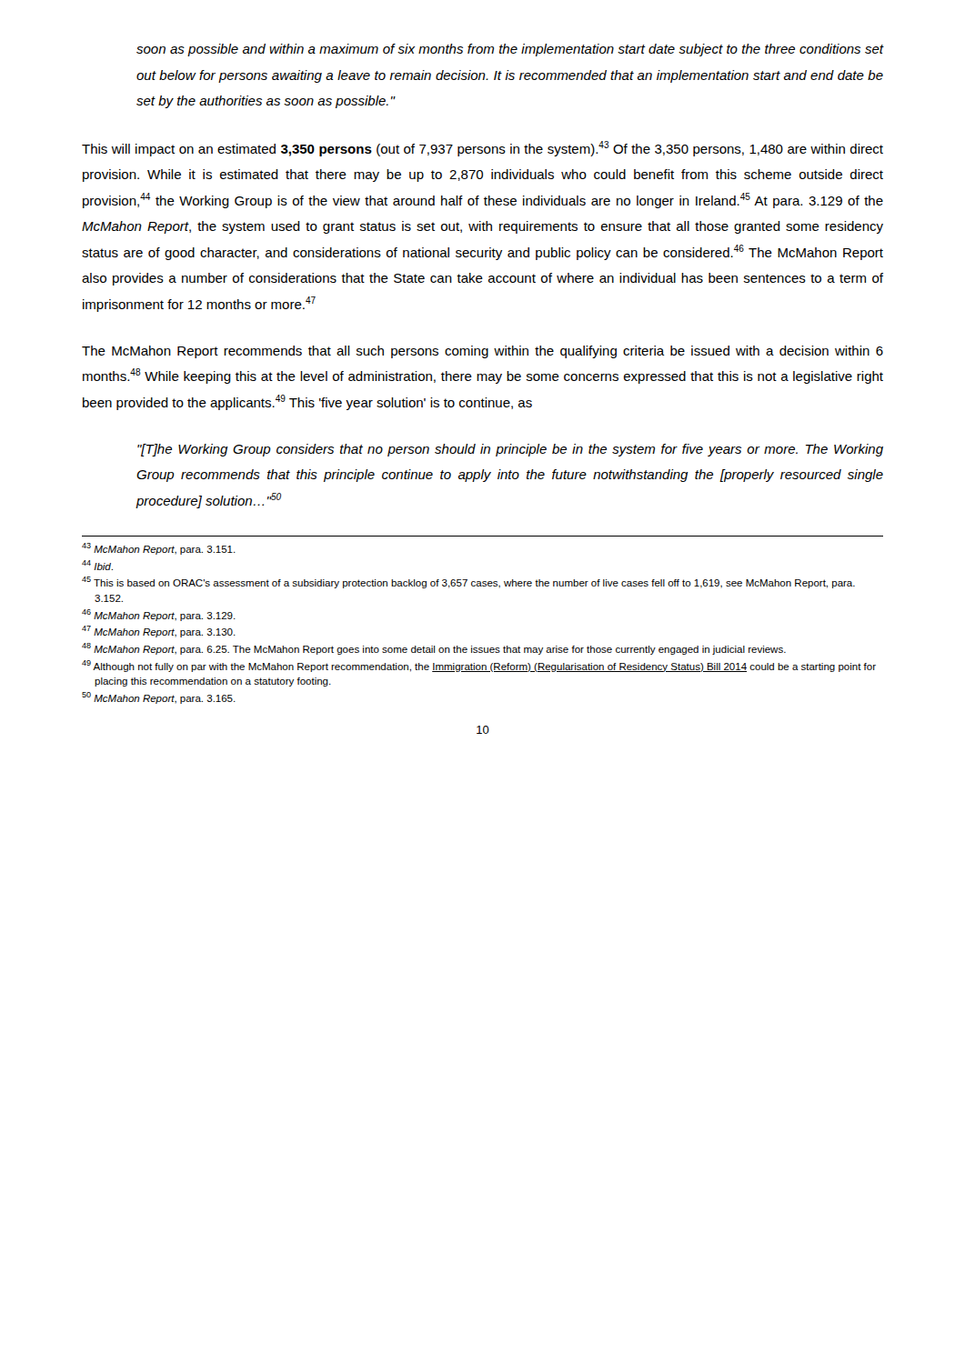soon as possible and within a maximum of six months from the implementation start date subject to the three conditions set out below for persons awaiting a leave to remain decision. It is recommended that an implementation start and end date be set by the authorities as soon as possible."
This will impact on an estimated 3,350 persons (out of 7,937 persons in the system).43 Of the 3,350 persons, 1,480 are within direct provision. While it is estimated that there may be up to 2,870 individuals who could benefit from this scheme outside direct provision,44 the Working Group is of the view that around half of these individuals are no longer in Ireland.45 At para. 3.129 of the McMahon Report, the system used to grant status is set out, with requirements to ensure that all those granted some residency status are of good character, and considerations of national security and public policy can be considered.46 The McMahon Report also provides a number of considerations that the State can take account of where an individual has been sentences to a term of imprisonment for 12 months or more.47
The McMahon Report recommends that all such persons coming within the qualifying criteria be issued with a decision within 6 months.48 While keeping this at the level of administration, there may be some concerns expressed that this is not a legislative right been provided to the applicants.49 This 'five year solution' is to continue, as
"[T]he Working Group considers that no person should in principle be in the system for five years or more. The Working Group recommends that this principle continue to apply into the future notwithstanding the [properly resourced single procedure] solution…"50
43 McMahon Report, para. 3.151.
44 Ibid.
45 This is based on ORAC's assessment of a subsidiary protection backlog of 3,657 cases, where the number of live cases fell off to 1,619, see McMahon Report, para. 3.152.
46 McMahon Report, para. 3.129.
47 McMahon Report, para. 3.130.
48 McMahon Report, para. 6.25. The McMahon Report goes into some detail on the issues that may arise for those currently engaged in judicial reviews.
49 Although not fully on par with the McMahon Report recommendation, the Immigration (Reform) (Regularisation of Residency Status) Bill 2014 could be a starting point for placing this recommendation on a statutory footing.
50 McMahon Report, para. 3.165.
10